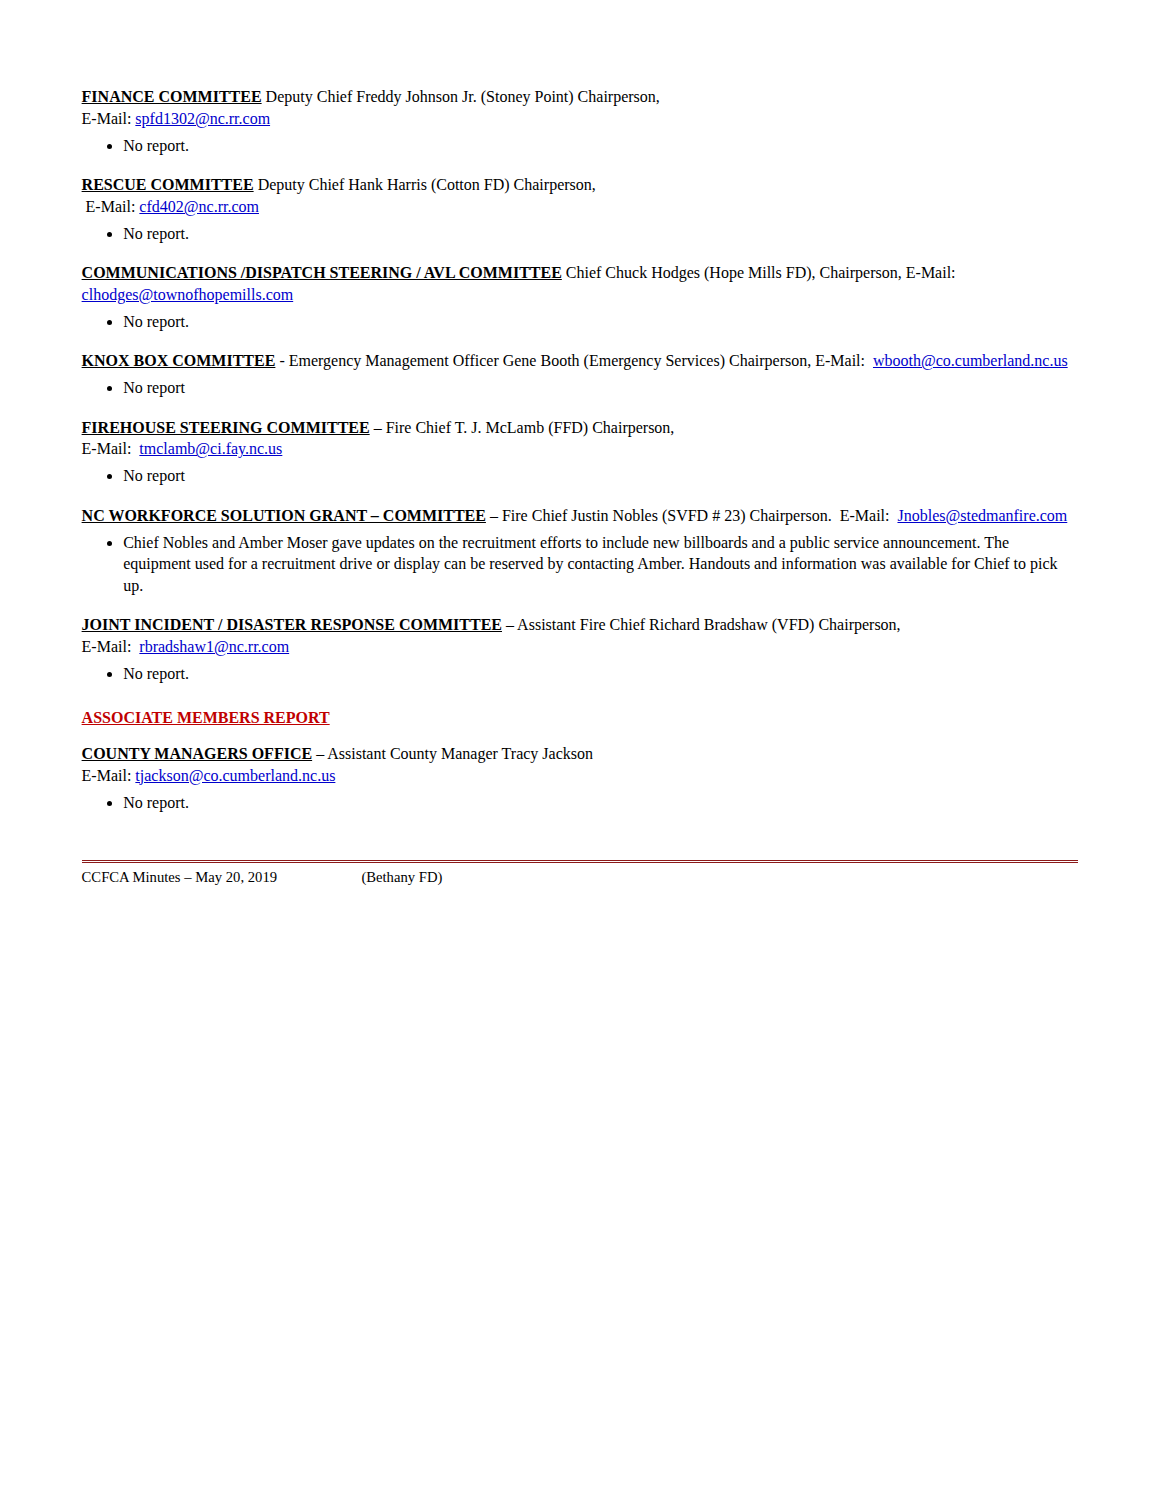FINANCE COMMITTEE Deputy Chief Freddy Johnson Jr. (Stoney Point) Chairperson,
E-Mail: spfd1302@nc.rr.com
No report.
RESCUE COMMITTEE Deputy Chief Hank Harris (Cotton FD) Chairperson,
E-Mail: cfd402@nc.rr.com
No report.
COMMUNICATIONS /DISPATCH STEERING / AVL COMMITTEE Chief Chuck Hodges (Hope Mills FD), Chairperson, E-Mail: clhodges@townofhopemills.com
No report.
KNOX BOX COMMITTEE - Emergency Management Officer Gene Booth (Emergency Services) Chairperson, E-Mail: wbooth@co.cumberland.nc.us
No report
FIREHOUSE STEERING COMMITTEE – Fire Chief T. J. McLamb (FFD) Chairperson,
E-Mail: tmclamb@ci.fay.nc.us
No report
NC WORKFORCE SOLUTION GRANT – COMMITTEE – Fire Chief Justin Nobles (SVFD # 23) Chairperson. E-Mail: Jnobles@stedmanfire.com
Chief Nobles and Amber Moser gave updates on the recruitment efforts to include new billboards and a public service announcement. The equipment used for a recruitment drive or display can be reserved by contacting Amber. Handouts and information was available for Chief to pick up.
JOINT INCIDENT / DISASTER RESPONSE COMMITTEE – Assistant Fire Chief Richard Bradshaw (VFD) Chairperson,
E-Mail: rbradshaw1@nc.rr.com
No report.
ASSOCIATE MEMBERS REPORT
COUNTY MANAGERS OFFICE – Assistant County Manager Tracy Jackson
E-Mail: tjackson@co.cumberland.nc.us
No report.
CCFCA Minutes – May 20, 2019 (Bethany FD)